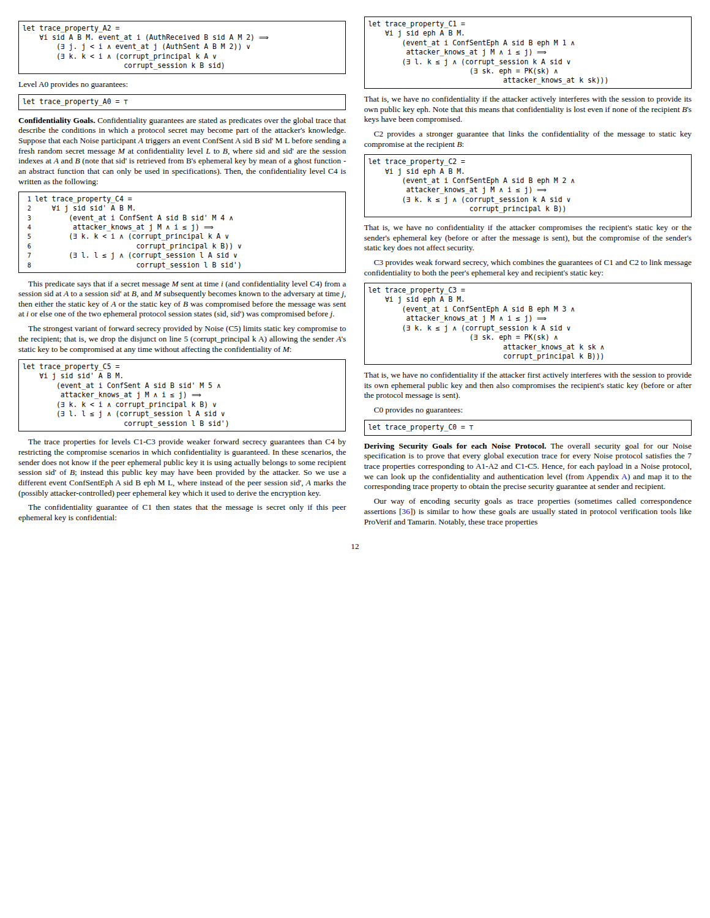let trace_property_A2 = ∀i sid A B M. event_at i (AuthReceived B sid A M 2) ⟹ (∃ j. j < i ∧ event_at j (AuthSent A B M 2)) ∨ (∃ k. k < i ∧ (corrupt_principal k A ∨ corrupt_session k B sid)
Level A0 provides no guarantees:
let trace_property_A0 = ⊤
Confidentiality Goals. Confidentiality guarantees are stated as predicates over the global trace that describe the conditions in which a protocol secret may become part of the attacker's knowledge. Suppose that each Noise participant A triggers an event ConfSent A sid B sid' M L before sending a fresh random secret message M at confidentiality level L to B, where sid and sid' are the session indexes at A and B (note that sid' is retrieved from B's ephemeral key by mean of a ghost function - an abstract function that can only be used in specifications). Then, the confidentiality level C4 is written as the following:
let trace_property_C4 = ∀i j sid sid' A B M. (event_at i ConfSent A sid B sid' M 4 ∧ attacker_knows_at j M ∧ i ≤ j) ⟹ (∃ k. k < i ∧ (corrupt_principal k A ∨ corrupt_principal k B)) ∨ (∃ l. l ≤ j ∧ (corrupt_session l A sid ∨ corrupt_session l B sid')
This predicate says that if a secret message M sent at time i (and confidentiality level C4) from a session sid at A to a session sid' at B, and M subsequently becomes known to the adversary at time j, then either the static key of A or the static key of B was compromised before the message was sent at i or else one of the two ephemeral protocol session states (sid, sid') was compromised before j.
The strongest variant of forward secrecy provided by Noise (C5) limits static key compromise to the recipient; that is, we drop the disjunct on line 5 (corrupt_principal k A) allowing the sender A's static key to be compromised at any time without affecting the confidentiality of M:
let trace_property_C5 = ∀i j sid sid' A B M. (event_at i ConfSent A sid B sid' M 5 ∧ attacker_knows_at j M ∧ i ≤ j) ⟹ (∃ k. k < i ∧ corrupt_principal k B) ∨ (∃ l. l ≤ j ∧ (corrupt_session l A sid ∨ corrupt_session l B sid')
The trace properties for levels C1-C3 provide weaker forward secrecy guarantees than C4 by restricting the compromise scenarios in which confidentiality is guaranteed. In these scenarios, the sender does not know if the peer ephemeral public key it is using actually belongs to some recipient session sid' of B; instead this public key may have been provided by the attacker. So we use a different event ConfSentEph A sid B eph M L, where instead of the peer session sid', A marks the (possibly attacker-controlled) peer ephemeral key which it used to derive the encryption key.
The confidentiality guarantee of C1 then states that the message is secret only if this peer ephemeral key is confidential:
let trace_property_C1 = ∀i j sid eph A B M. (event_at i ConfSentEph A sid B eph M 1 ∧ attacker_knows_at j M ∧ i ≤ j) ⟹ (∃ l. k ≤ j ∧ (corrupt_session k A sid ∨ (∃ sk. eph = PK(sk) ∧ attacker_knows_at k sk)))
That is, we have no confidentiality if the attacker actively interferes with the session to provide its own public key eph. Note that this means that confidentiality is lost even if none of the recipient B's keys have been compromised.
C2 provides a stronger guarantee that links the confidentiality of the message to static key compromise at the recipient B:
let trace_property_C2 = ∀i j sid eph A B M. (event_at i ConfSentEph A sid B eph M 2 ∧ attacker_knows_at j M ∧ i ≤ j) ⟹ (∃ k. k ≤ j ∧ (corrupt_session k A sid ∨ corrupt_principal k B))
That is, we have no confidentiality if the attacker compromises the recipient's static key or the sender's ephemeral key (before or after the message is sent), but the compromise of the sender's static key does not affect security.
C3 provides weak forward secrecy, which combines the guarantees of C1 and C2 to link message confidentiality to both the peer's ephemeral key and recipient's static key:
let trace_property_C3 = ∀i j sid eph A B M. (event_at i ConfSentEph A sid B eph M 3 ∧ attacker_knows_at j M ∧ i ≤ j) ⟹ (∃ k. k ≤ j ∧ (corrupt_session k A sid ∨ (∃ sk. eph = PK(sk) ∧ attacker_knows_at k sk ∧ corrupt_principal k B)))
That is, we have no confidentiality if the attacker first actively interferes with the session to provide its own ephemeral public key and then also compromises the recipient's static key (before or after the protocol message is sent).
C0 provides no guarantees:
let trace_property_C0 = ⊤
Deriving Security Goals for each Noise Protocol. The overall security goal for our Noise specification is to prove that every global execution trace for every Noise protocol satisfies the 7 trace properties corresponding to A1-A2 and C1-C5. Hence, for each payload in a Noise protocol, we can look up the confidentiality and authentication level (from Appendix A) and map it to the corresponding trace property to obtain the precise security guarantee at sender and recipient.
Our way of encoding security goals as trace properties (sometimes called correspondence assertions [36]) is similar to how these goals are usually stated in protocol verification tools like ProVerif and Tamarin. Notably, these trace properties
12